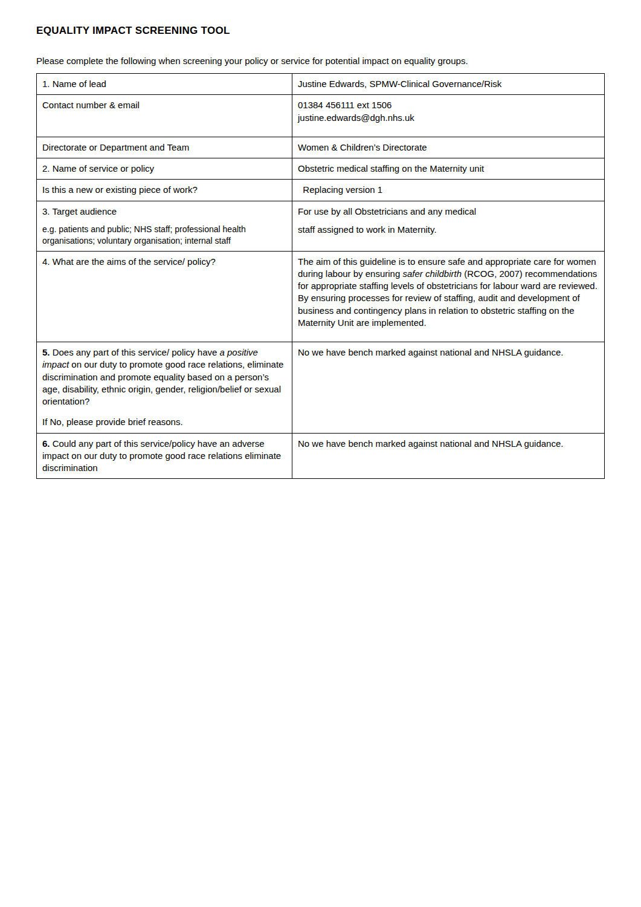EQUALITY IMPACT SCREENING TOOL
Please complete the following when screening your policy or service for potential impact on equality groups.
| 1. Name of lead | Justine Edwards, SPMW-Clinical Governance/Risk |
| Contact number & email | 01384 456111 ext 1506 justine.edwards@dgh.nhs.uk |
| Directorate or Department and Team | Women & Children’s Directorate |
| 2. Name of service or policy | Obstetric medical staffing on the Maternity unit |
| Is this a new or existing piece of work? | Replacing version 1 |
| 3. Target audience e.g. patients and public; NHS staff; professional health organisations; voluntary organisation; internal staff | For use by all Obstetricians and any medical staff assigned to work in Maternity. |
| 4. What are the aims of the service/ policy? | The aim of this guideline is to ensure safe and appropriate care for women during labour by ensuring safer childbirth (RCOG, 2007) recommendations for appropriate staffing levels of obstetricians for labour ward are reviewed. By ensuring processes for review of staffing, audit and development of business and contingency plans in relation to obstetric staffing on the Maternity Unit are implemented. |
| 5. Does any part of this service/ policy have a positive impact on our duty to promote good race relations, eliminate discrimination and promote equality based on a person’s age, disability, ethnic origin, gender, religion/belief or sexual orientation? If No, please provide brief reasons. | No we have bench marked against national and NHSLA guidance. |
| 6. Could any part of this service/policy have an adverse impact on our duty to promote good race relations eliminate discrimination | No we have bench marked against national and NHSLA guidance. |